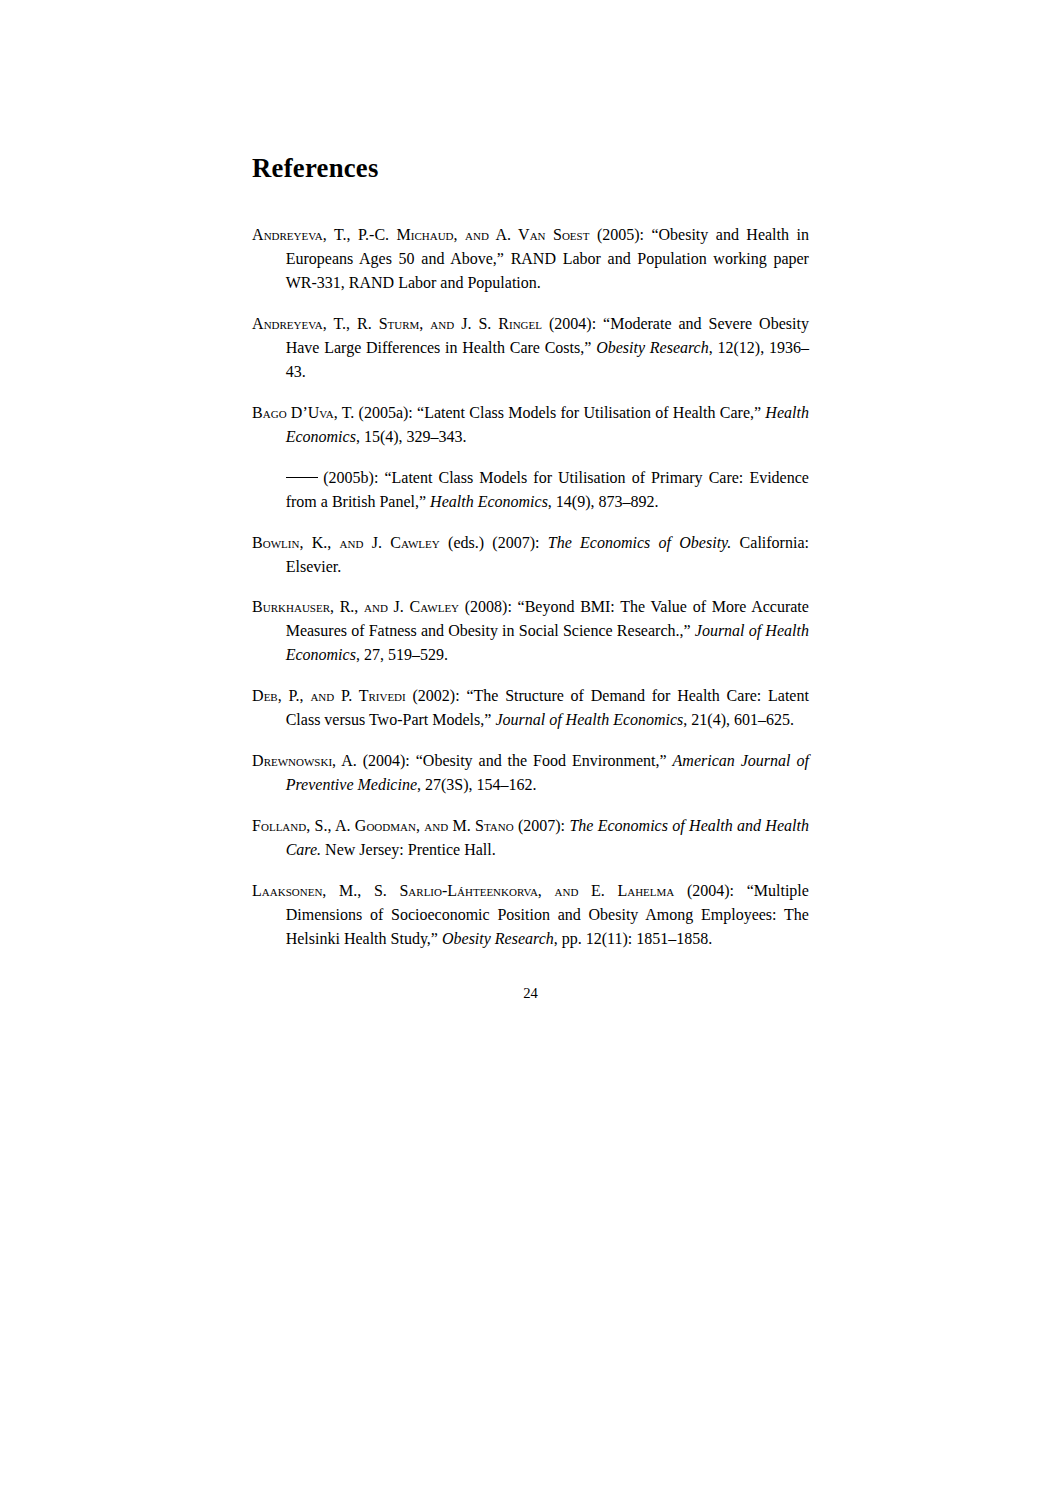References
Andreyeva, T., P.-C. Michaud, and A. Van Soest (2005): “Obesity and Health in Europeans Ages 50 and Above,” RAND Labor and Population working paper WR-331, RAND Labor and Population.
Andreyeva, T., R. Sturm, and J. S. Ringel (2004): “Moderate and Severe Obesity Have Large Differences in Health Care Costs,” Obesity Research, 12(12), 1936–43.
Bago D’Uva, T. (2005a): “Latent Class Models for Utilisation of Health Care,” Health Economics, 15(4), 329–343.
(2005b): “Latent Class Models for Utilisation of Primary Care: Evidence from a British Panel,” Health Economics, 14(9), 873–892.
Bowlin, K., and J. Cawley (eds.) (2007): The Economics of Obesity. California: Elsevier.
Burkhauser, R., and J. Cawley (2008): “Beyond BMI: The Value of More Accurate Measures of Fatness and Obesity in Social Science Research.,” Journal of Health Economics, 27, 519–529.
Deb, P., and P. Trivedi (2002): “The Structure of Demand for Health Care: Latent Class versus Two-Part Models,” Journal of Health Economics, 21(4), 601–625.
Drewnowski, A. (2004): “Obesity and the Food Environment,” American Journal of Preventive Medicine, 27(3S), 154–162.
Folland, S., A. Goodman, and M. Stano (2007): The Economics of Health and Health Care. New Jersey: Prentice Hall.
Laaksonen, M., S. Sarlio-Láhteenkorva, and E. Lahelma (2004): “Multiple Dimensions of Socioeconomic Position and Obesity Among Employees: The Helsinki Health Study,” Obesity Research, pp. 12(11): 1851–1858.
24